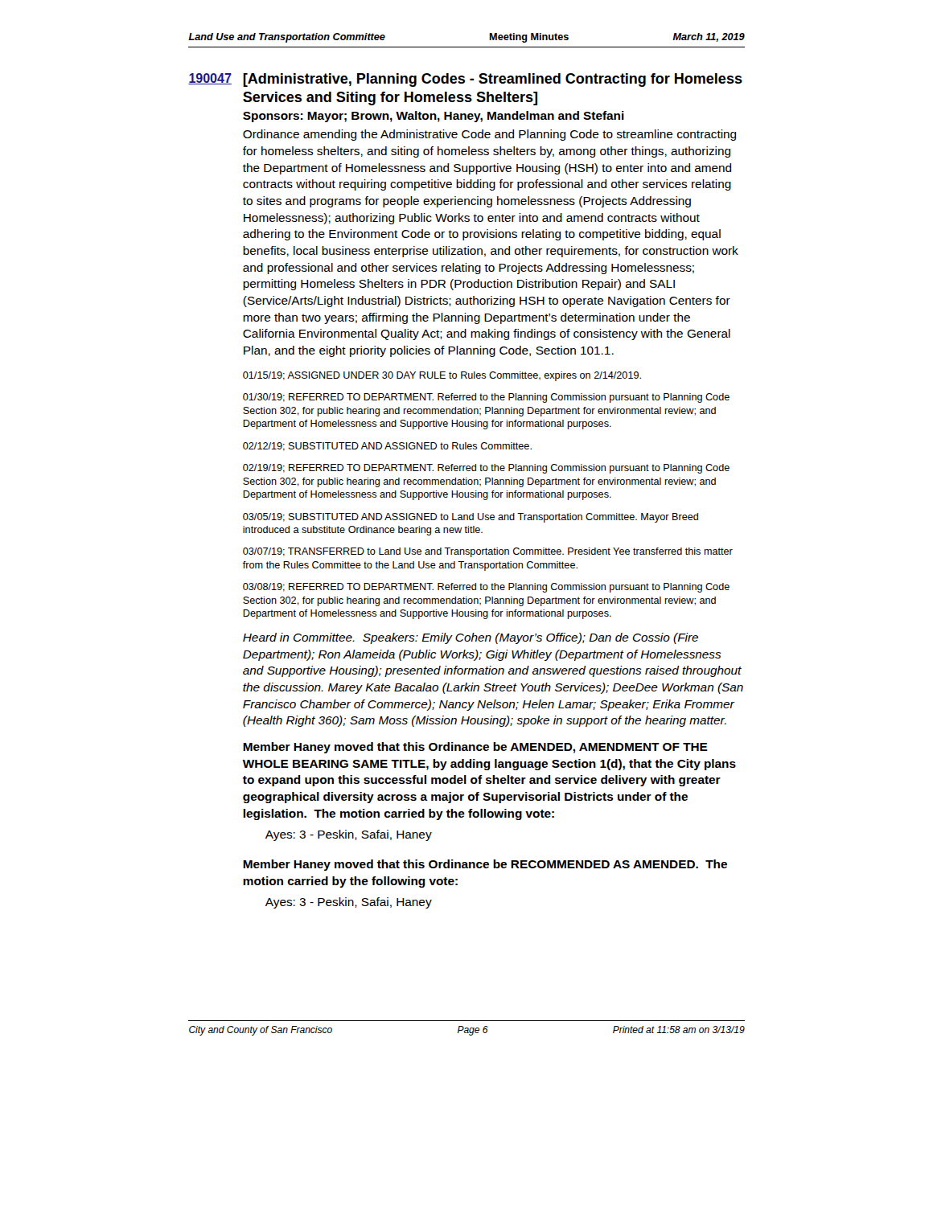Land Use and Transportation Committee Meeting Minutes March 11, 2019
190047
[Administrative, Planning Codes - Streamlined Contracting for Homeless Services and Siting for Homeless Shelters]
Sponsors: Mayor; Brown, Walton, Haney, Mandelman and Stefani
Ordinance amending the Administrative Code and Planning Code to streamline contracting for homeless shelters, and siting of homeless shelters by, among other things, authorizing the Department of Homelessness and Supportive Housing (HSH) to enter into and amend contracts without requiring competitive bidding for professional and other services relating to sites and programs for people experiencing homelessness (Projects Addressing Homelessness); authorizing Public Works to enter into and amend contracts without adhering to the Environment Code or to provisions relating to competitive bidding, equal benefits, local business enterprise utilization, and other requirements, for construction work and professional and other services relating to Projects Addressing Homelessness; permitting Homeless Shelters in PDR (Production Distribution Repair) and SALI (Service/Arts/Light Industrial) Districts; authorizing HSH to operate Navigation Centers for more than two years; affirming the Planning Department’s determination under the California Environmental Quality Act; and making findings of consistency with the General Plan, and the eight priority policies of Planning Code, Section 101.1.
01/15/19; ASSIGNED UNDER 30 DAY RULE to Rules Committee, expires on 2/14/2019.
01/30/19; REFERRED TO DEPARTMENT. Referred to the Planning Commission pursuant to Planning Code Section 302, for public hearing and recommendation; Planning Department for environmental review; and Department of Homelessness and Supportive Housing for informational purposes.
02/12/19; SUBSTITUTED AND ASSIGNED to Rules Committee.
02/19/19; REFERRED TO DEPARTMENT. Referred to the Planning Commission pursuant to Planning Code Section 302, for public hearing and recommendation; Planning Department for environmental review; and Department of Homelessness and Supportive Housing for informational purposes.
03/05/19; SUBSTITUTED AND ASSIGNED to Land Use and Transportation Committee. Mayor Breed introduced a substitute Ordinance bearing a new title.
03/07/19; TRANSFERRED to Land Use and Transportation Committee. President Yee transferred this matter from the Rules Committee to the Land Use and Transportation Committee.
03/08/19; REFERRED TO DEPARTMENT. Referred to the Planning Commission pursuant to Planning Code Section 302, for public hearing and recommendation; Planning Department for environmental review; and Department of Homelessness and Supportive Housing for informational purposes.
Heard in Committee. Speakers: Emily Cohen (Mayor’s Office); Dan de Cossio (Fire Department); Ron Alameida (Public Works); Gigi Whitley (Department of Homelessness and Supportive Housing); presented information and answered questions raised throughout the discussion. Marey Kate Bacalao (Larkin Street Youth Services); DeeDee Workman (San Francisco Chamber of Commerce); Nancy Nelson; Helen Lamar; Speaker; Erika Frommer (Health Right 360); Sam Moss (Mission Housing); spoke in support of the hearing matter.
Member Haney moved that this Ordinance be AMENDED, AMENDMENT OF THE WHOLE BEARING SAME TITLE, by adding language Section 1(d), that the City plans to expand upon this successful model of shelter and service delivery with greater geographical diversity across a major of Supervisorial Districts under of the legislation. The motion carried by the following vote:
Ayes: 3 - Peskin, Safai, Haney
Member Haney moved that this Ordinance be RECOMMENDED AS AMENDED. The motion carried by the following vote:
Ayes: 3 - Peskin, Safai, Haney
City and County of San Francisco Page 6 Printed at 11:58 am on 3/13/19